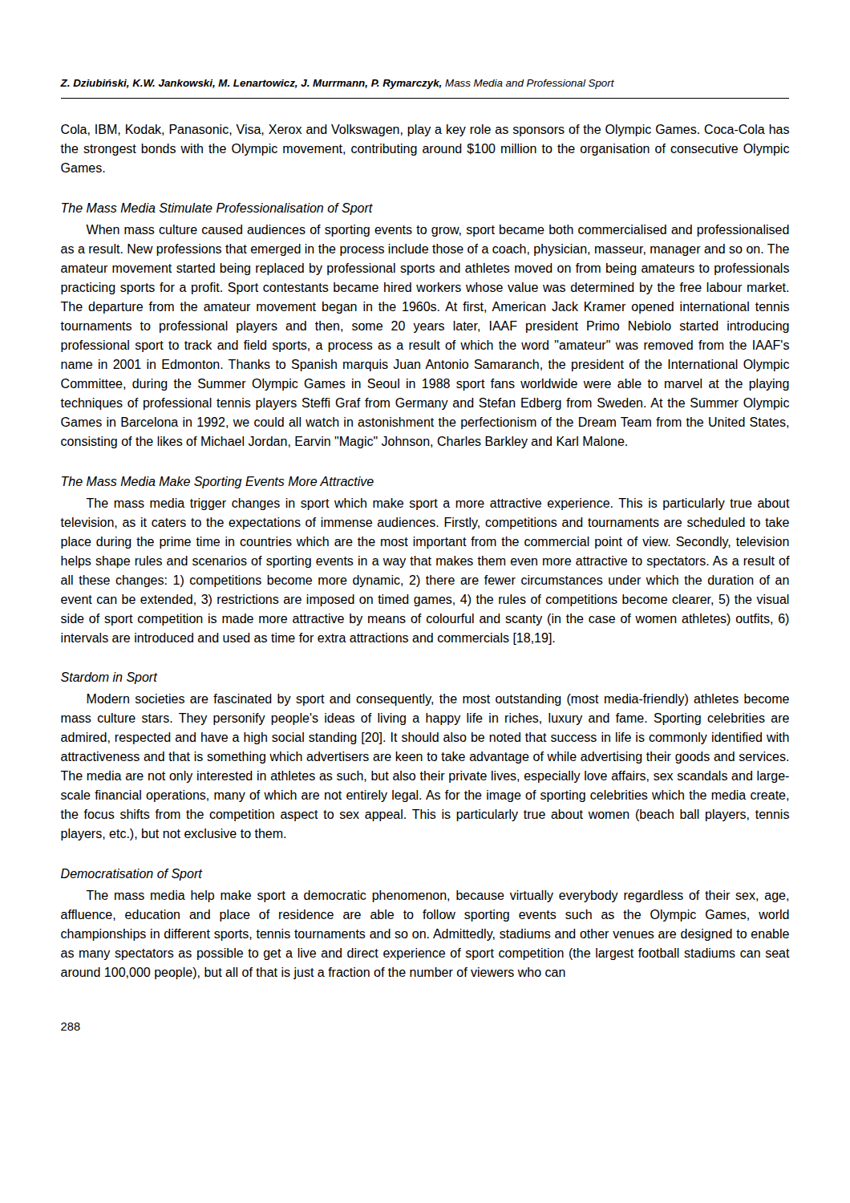Z. Dziubiński, K.W. Jankowski, M. Lenartowicz, J. Murrmann, P. Rymarczyk, Mass Media and Professional Sport
Cola, IBM, Kodak, Panasonic, Visa, Xerox and Volkswagen, play a key role as sponsors of the Olympic Games. Coca-Cola has the strongest bonds with the Olympic movement, contributing around $100 million to the organisation of consecutive Olympic Games.
The Mass Media Stimulate Professionalisation of Sport
When mass culture caused audiences of sporting events to grow, sport became both commercialised and professionalised as a result. New professions that emerged in the process include those of a coach, physician, masseur, manager and so on. The amateur movement started being replaced by professional sports and athletes moved on from being amateurs to professionals practicing sports for a profit. Sport contestants became hired workers whose value was determined by the free labour market. The departure from the amateur movement began in the 1960s. At first, American Jack Kramer opened international tennis tournaments to professional players and then, some 20 years later, IAAF president Primo Nebiolo started introducing professional sport to track and field sports, a process as a result of which the word "amateur" was removed from the IAAF's name in 2001 in Edmonton. Thanks to Spanish marquis Juan Antonio Samaranch, the president of the International Olympic Committee, during the Summer Olympic Games in Seoul in 1988 sport fans worldwide were able to marvel at the playing techniques of professional tennis players Steffi Graf from Germany and Stefan Edberg from Sweden. At the Summer Olympic Games in Barcelona in 1992, we could all watch in astonishment the perfectionism of the Dream Team from the United States, consisting of the likes of Michael Jordan, Earvin "Magic" Johnson, Charles Barkley and Karl Malone.
The Mass Media Make Sporting Events More Attractive
The mass media trigger changes in sport which make sport a more attractive experience. This is particularly true about television, as it caters to the expectations of immense audiences. Firstly, competitions and tournaments are scheduled to take place during the prime time in countries which are the most important from the commercial point of view. Secondly, television helps shape rules and scenarios of sporting events in a way that makes them even more attractive to spectators. As a result of all these changes: 1) competitions become more dynamic, 2) there are fewer circumstances under which the duration of an event can be extended, 3) restrictions are imposed on timed games, 4) the rules of competitions become clearer, 5) the visual side of sport competition is made more attractive by means of colourful and scanty (in the case of women athletes) outfits, 6) intervals are introduced and used as time for extra attractions and commercials [18,19].
Stardom in Sport
Modern societies are fascinated by sport and consequently, the most outstanding (most media-friendly) athletes become mass culture stars. They personify people's ideas of living a happy life in riches, luxury and fame. Sporting celebrities are admired, respected and have a high social standing [20]. It should also be noted that success in life is commonly identified with attractiveness and that is something which advertisers are keen to take advantage of while advertising their goods and services. The media are not only interested in athletes as such, but also their private lives, especially love affairs, sex scandals and large-scale financial operations, many of which are not entirely legal. As for the image of sporting celebrities which the media create, the focus shifts from the competition aspect to sex appeal. This is particularly true about women (beach ball players, tennis players, etc.), but not exclusive to them.
Democratisation of Sport
The mass media help make sport a democratic phenomenon, because virtually everybody regardless of their sex, age, affluence, education and place of residence are able to follow sporting events such as the Olympic Games, world championships in different sports, tennis tournaments and so on. Admittedly, stadiums and other venues are designed to enable as many spectators as possible to get a live and direct experience of sport competition (the largest football stadiums can seat around 100,000 people), but all of that is just a fraction of the number of viewers who can
288